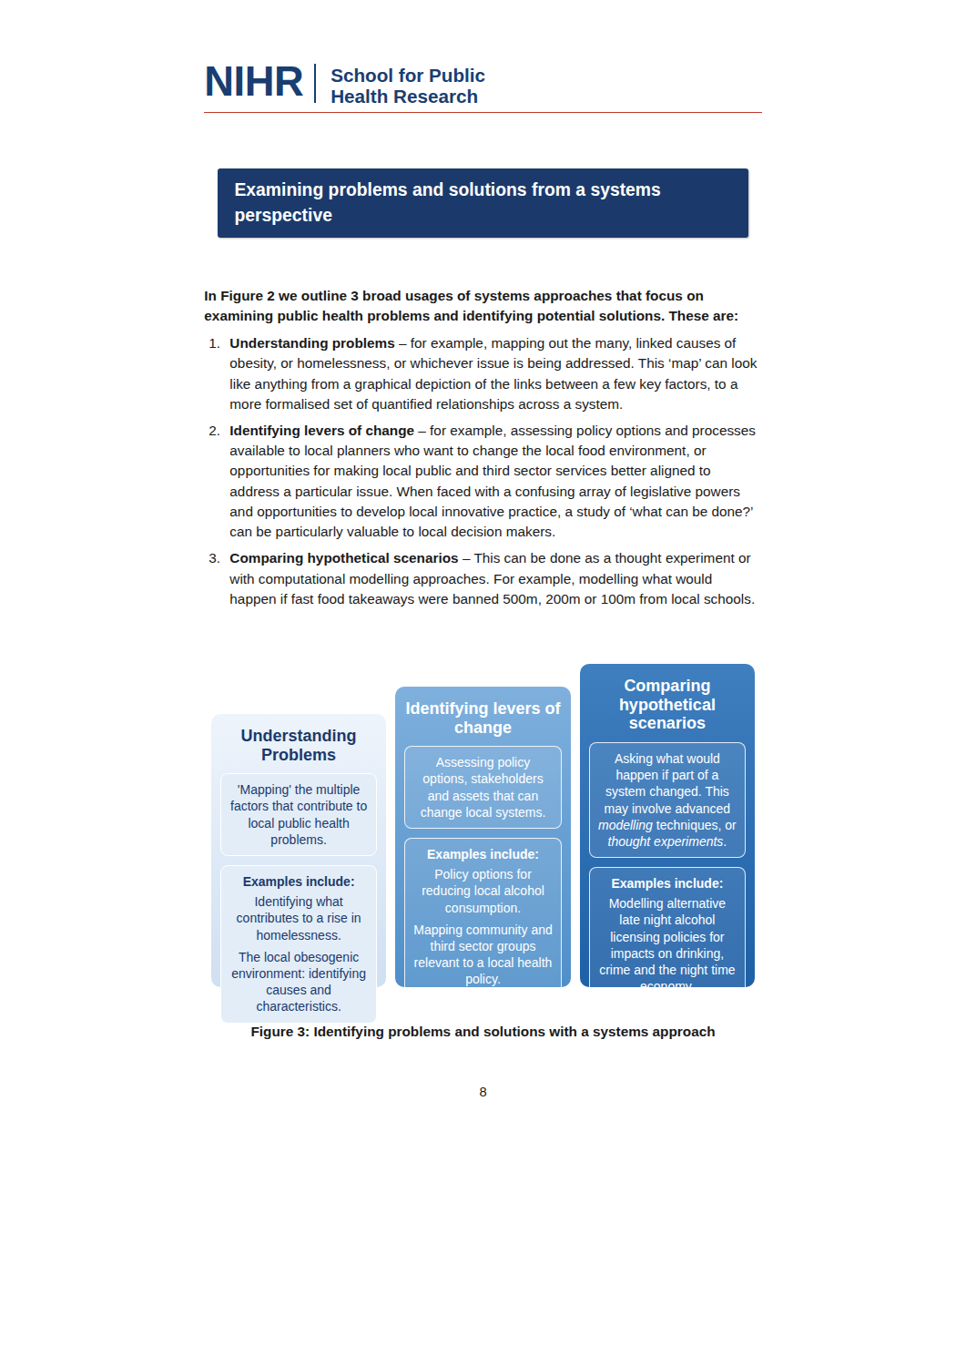NIHR
School for Public
Health Research
Examining problems and solutions from a systems perspective
In Figure 2 we outline 3 broad usages of systems approaches that focus on examining public health problems and identifying potential solutions. These are:
Understanding problems – for example, mapping out the many, linked causes of obesity, or homelessness, or whichever issue is being addressed. This ‘map’ can look like anything from a graphical depiction of the links between a few key factors, to a more formalised set of quantified relationships across a system.
Identifying levers of change – for example, assessing policy options and processes available to local planners who want to change the local food environment, or opportunities for making local public and third sector services better aligned to address a particular issue. When faced with a confusing array of legislative powers and opportunities to develop local innovative practice, a study of ‘what can be done?’ can be particularly valuable to local decision makers.
Comparing hypothetical scenarios – This can be done as a thought experiment or with computational modelling approaches. For example, modelling what would happen if fast food takeaways were banned 500m, 200m or 100m from local schools.
Understanding
Problems
'Mapping' the multiple factors that contribute to local public health problems.
Examples include:
Identifying what contributes to a rise in homelessness.
The local obesogenic environment: identifying causes and characteristics.
Identifying levers of change
Assessing policy options, stakeholders and assets that can change local systems.
Examples include:
Policy options for reducing local alcohol consumption.
Mapping community and third sector groups relevant to a local health policy.
Comparing hypothetical scenarios
Asking what would happen if part of a system changed. This may involve advanced modelling techniques, or thought experiments.
Examples include:
Modelling alternative late night alcohol licensing policies for impacts on drinking, crime and the night time economy.
Figure 3: Identifying problems and solutions with a systems approach
8